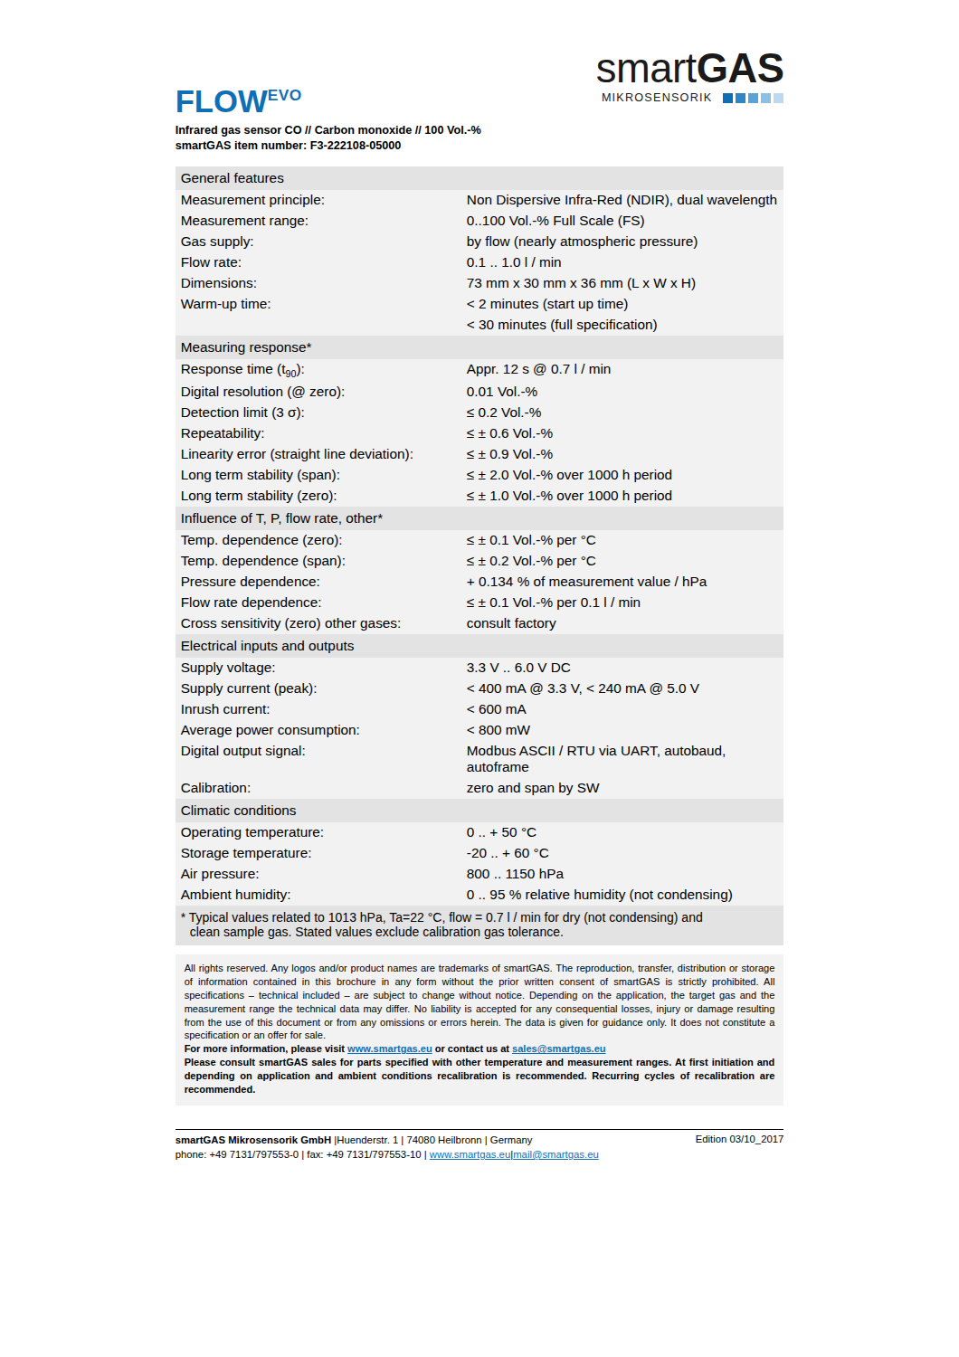smart GAS
MIKROSENSORIK
FLOWEVO
Infrared gas sensor CO // Carbon monoxide // 100 Vol.-%
smartGAS item number: F3-222108-05000
| General features |
| Measurement principle: | Non Dispersive Infra-Red (NDIR), dual wavelength |
| Measurement range: | 0..100 Vol.-% Full Scale (FS) |
| Gas supply: | by flow (nearly atmospheric pressure) |
| Flow rate: | 0.1 .. 1.0 l / min |
| Dimensions: | 73 mm x 30 mm x 36 mm (L x W x H) |
| Warm-up time: | < 2 minutes (start up time) |
| | < 30 minutes (full specification) |
| Measuring response* |
| Response time (t 90 ): | Appr. 12 s @ 0.7 l / min |
| Digital resolution (@ zero): | 0.01 Vol.-% |
| Detection limit (3 σ): | ≤ 0.2 Vol.-% |
| Repeatability: | ≤ ± 0.6 Vol.-% |
| Linearity error (straight line deviation): | ≤ ± 0.9 Vol.-% |
| Long term stability (span): | ≤ ± 2.0 Vol.-% over 1000 h period |
| Long term stability (zero): | ≤ ± 1.0 Vol.-% over 1000 h period |
| Influence of T, P, flow rate, other* |
| Temp. dependence (zero): | ≤ ± 0.1 Vol.-% per °C |
| Temp. dependence (span): | ≤ ± 0.2 Vol.-% per °C |
| Pressure dependence: | + 0.134 % of measurement value / hPa |
| Flow rate dependence: | ≤ ± 0.1 Vol.-% per 0.1 l / min |
| Cross sensitivity (zero) other gases: | consult factory |
| Electrical inputs and outputs |
| Supply voltage: | 3.3 V .. 6.0 V DC |
| Supply current (peak): | < 400 mA @ 3.3 V, < 240 mA @ 5.0 V |
| Inrush current: | < 600 mA |
| Average power consumption: | < 800 mW |
| Digital output signal: | Modbus ASCII / RTU via UART, autobaud, autoframe |
| Calibration: | zero and span by SW |
| Climatic conditions |
| Operating temperature: | 0 .. + 50 °C |
| Storage temperature: | -20 .. + 60 °C |
| Air pressure: | 800 .. 1150 hPa |
| Ambient humidity: | 0 .. 95 % relative humidity (not condensing) |
| * Typical values related to 1013 hPa, Ta=22 °C, flow = 0.7 l / min for dry (not condensing) and clean sample gas. Stated values exclude calibration gas tolerance. |
All rights reserved. Any logos and/or product names are trademarks of smartGAS. The reproduction, transfer, distribution or storage of information contained in this brochure in any form without the prior written consent of smartGAS is strictly prohibited. All specifications – technical included – are subject to change without notice. Depending on the application, the target gas and the measurement range the technical data may differ. No liability is accepted for any consequential losses, injury or damage resulting from the use of this document or from any omissions or errors herein. The data is given for guidance only. It does not constitute a specification or an offer for sale.
For more information, please visit www.smartgas.eu or contact us at sales@smartgas.eu
Please consult smartGAS sales for parts specified with other temperature and measurement ranges. At first initiation and depending on application and ambient conditions recalibration is recommended. Recurring cycles of recalibration are recommended.
smartGAS Mikrosensorik GmbH |Huenderstr. 1 | 74080 Heilbronn | Germany
phone: +49 7131/797553-0 | fax: +49 7131/797553-10 | www.smartgas.eu|mail@smartgas.eu
Edition 03/10_2017